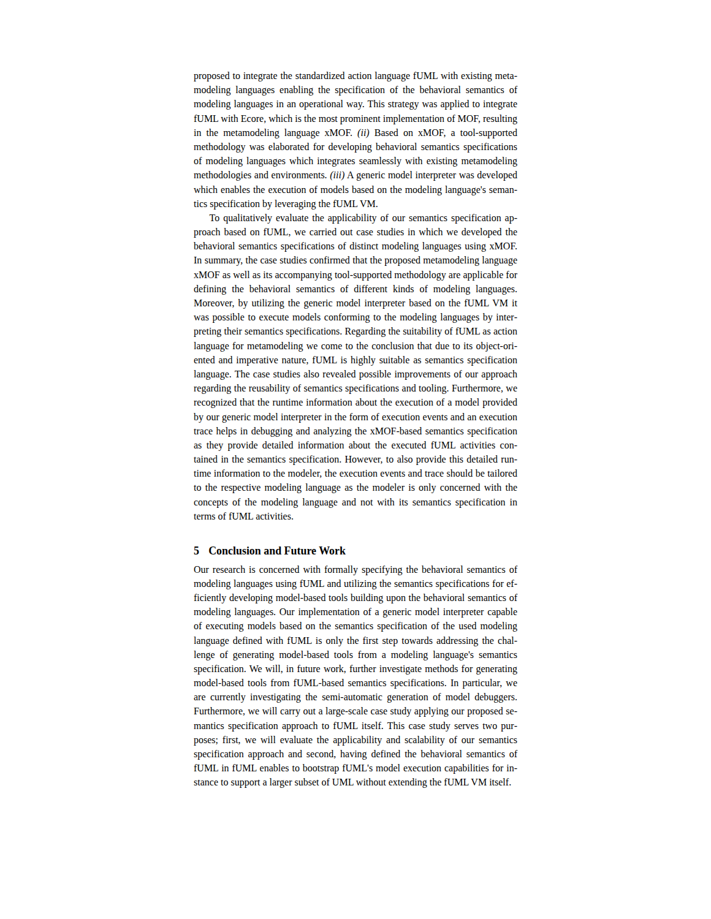proposed to integrate the standardized action language fUML with existing metamodeling languages enabling the specification of the behavioral semantics of modeling languages in an operational way. This strategy was applied to integrate fUML with Ecore, which is the most prominent implementation of MOF, resulting in the metamodeling language xMOF. (ii) Based on xMOF, a tool-supported methodology was elaborated for developing behavioral semantics specifications of modeling languages which integrates seamlessly with existing metamodeling methodologies and environments. (iii) A generic model interpreter was developed which enables the execution of models based on the modeling language's semantics specification by leveraging the fUML VM.
To qualitatively evaluate the applicability of our semantics specification approach based on fUML, we carried out case studies in which we developed the behavioral semantics specifications of distinct modeling languages using xMOF. In summary, the case studies confirmed that the proposed metamodeling language xMOF as well as its accompanying tool-supported methodology are applicable for defining the behavioral semantics of different kinds of modeling languages. Moreover, by utilizing the generic model interpreter based on the fUML VM it was possible to execute models conforming to the modeling languages by interpreting their semantics specifications. Regarding the suitability of fUML as action language for metamodeling we come to the conclusion that due to its object-oriented and imperative nature, fUML is highly suitable as semantics specification language. The case studies also revealed possible improvements of our approach regarding the reusability of semantics specifications and tooling. Furthermore, we recognized that the runtime information about the execution of a model provided by our generic model interpreter in the form of execution events and an execution trace helps in debugging and analyzing the xMOF-based semantics specification as they provide detailed information about the executed fUML activities contained in the semantics specification. However, to also provide this detailed runtime information to the modeler, the execution events and trace should be tailored to the respective modeling language as the modeler is only concerned with the concepts of the modeling language and not with its semantics specification in terms of fUML activities.
5 Conclusion and Future Work
Our research is concerned with formally specifying the behavioral semantics of modeling languages using fUML and utilizing the semantics specifications for efficiently developing model-based tools building upon the behavioral semantics of modeling languages. Our implementation of a generic model interpreter capable of executing models based on the semantics specification of the used modeling language defined with fUML is only the first step towards addressing the challenge of generating model-based tools from a modeling language's semantics specification. We will, in future work, further investigate methods for generating model-based tools from fUML-based semantics specifications. In particular, we are currently investigating the semi-automatic generation of model debuggers. Furthermore, we will carry out a large-scale case study applying our proposed semantics specification approach to fUML itself. This case study serves two purposes; first, we will evaluate the applicability and scalability of our semantics specification approach and second, having defined the behavioral semantics of fUML in fUML enables to bootstrap fUML's model execution capabilities for instance to support a larger subset of UML without extending the fUML VM itself.